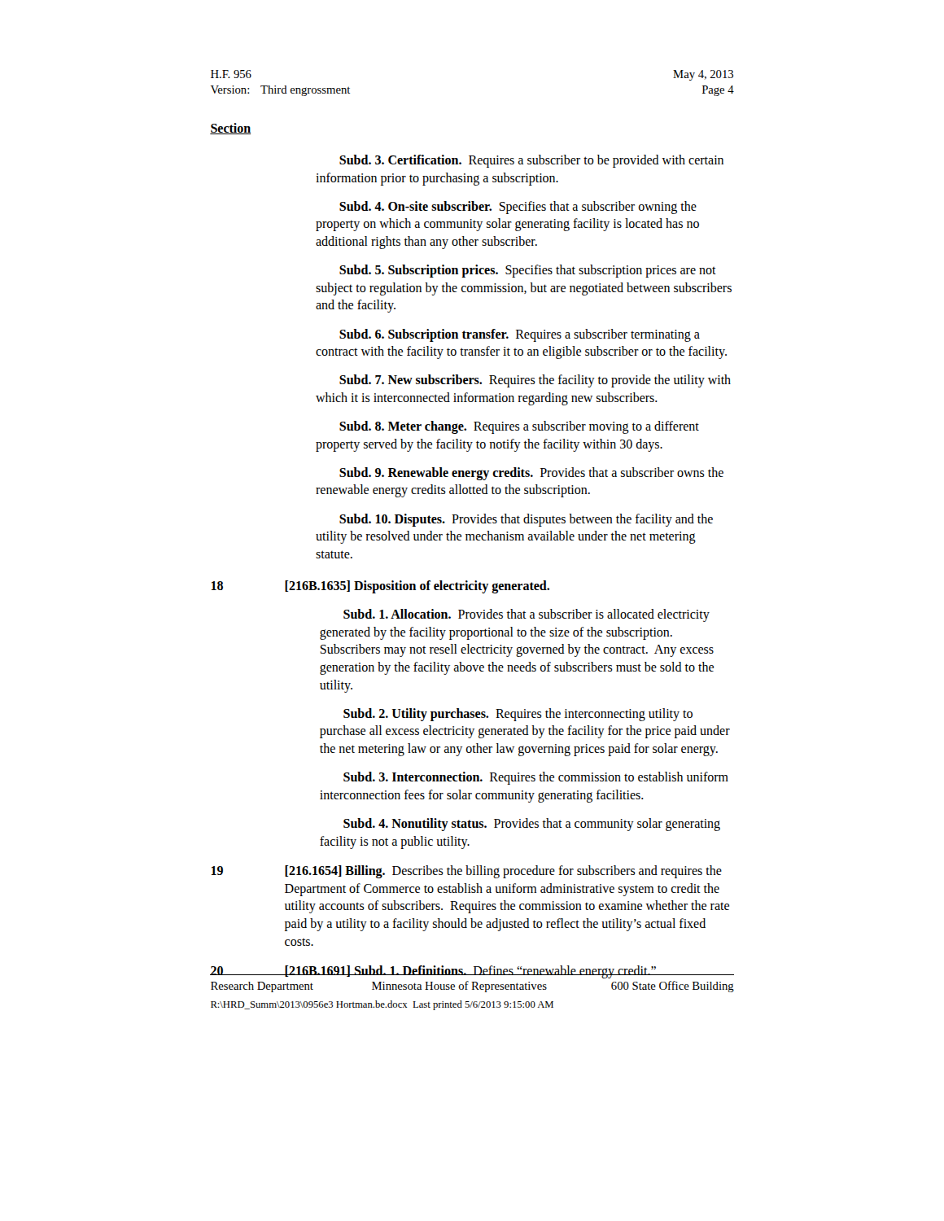| H.F. 956 | May 4, 2013 |
| Version: Third engrossment | Page 4 |
Section
Subd. 3. Certification. Requires a subscriber to be provided with certain information prior to purchasing a subscription.
Subd. 4. On-site subscriber. Specifies that a subscriber owning the property on which a community solar generating facility is located has no additional rights than any other subscriber.
Subd. 5. Subscription prices. Specifies that subscription prices are not subject to regulation by the commission, but are negotiated between subscribers and the facility.
Subd. 6. Subscription transfer. Requires a subscriber terminating a contract with the facility to transfer it to an eligible subscriber or to the facility.
Subd. 7. New subscribers. Requires the facility to provide the utility with which it is interconnected information regarding new subscribers.
Subd. 8. Meter change. Requires a subscriber moving to a different property served by the facility to notify the facility within 30 days.
Subd. 9. Renewable energy credits. Provides that a subscriber owns the renewable energy credits allotted to the subscription.
Subd. 10. Disputes. Provides that disputes between the facility and the utility be resolved under the mechanism available under the net metering statute.
18
[216B.1635] Disposition of electricity generated.
Subd. 1. Allocation. Provides that a subscriber is allocated electricity generated by the facility proportional to the size of the subscription. Subscribers may not resell electricity governed by the contract. Any excess generation by the facility above the needs of subscribers must be sold to the utility.
Subd. 2. Utility purchases. Requires the interconnecting utility to purchase all excess electricity generated by the facility for the price paid under the net metering law or any other law governing prices paid for solar energy.
Subd. 3. Interconnection. Requires the commission to establish uniform interconnection fees for solar community generating facilities.
Subd. 4. Nonutility status. Provides that a community solar generating facility is not a public utility.
19
[216.1654] Billing. Describes the billing procedure for subscribers and requires the Department of Commerce to establish a uniform administrative system to credit the utility accounts of subscribers. Requires the commission to examine whether the rate paid by a utility to a facility should be adjusted to reflect the utility’s actual fixed costs.
20
[216B.1691] Subd. 1. Definitions. Defines “renewable energy credit.”
| Research Department | Minnesota House of Representatives | 600 State Office Building |
R:\HRD_Summ\2013\0956e3 Hortman.be.docx Last printed 5/6/2013 9:15:00 AM